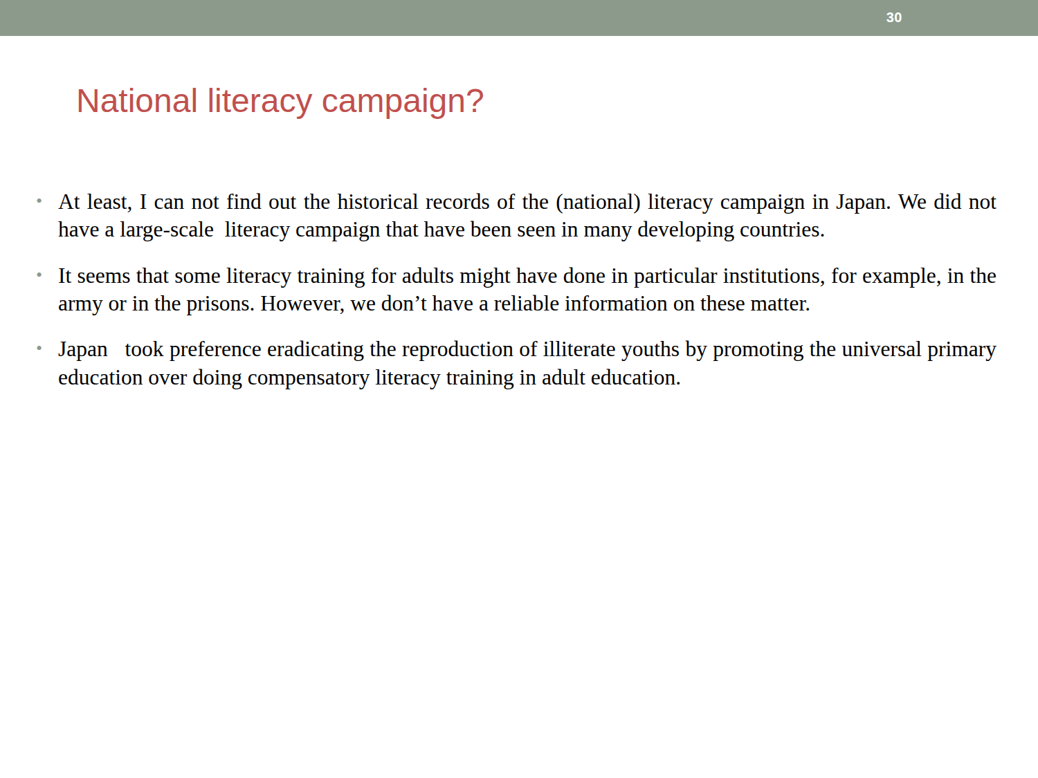30
National literacy campaign?
At least, I can not find out the historical records of the (national) literacy campaign in Japan. We did not have a large-scale literacy campaign that have been seen in many developing countries.
It seems that some literacy training for adults might have done in particular institutions, for example, in the army or in the prisons. However, we don’t have a reliable information on these matter.
Japan took preference eradicating the reproduction of illiterate youths by promoting the universal primary education over doing compensatory literacy training in adult education.